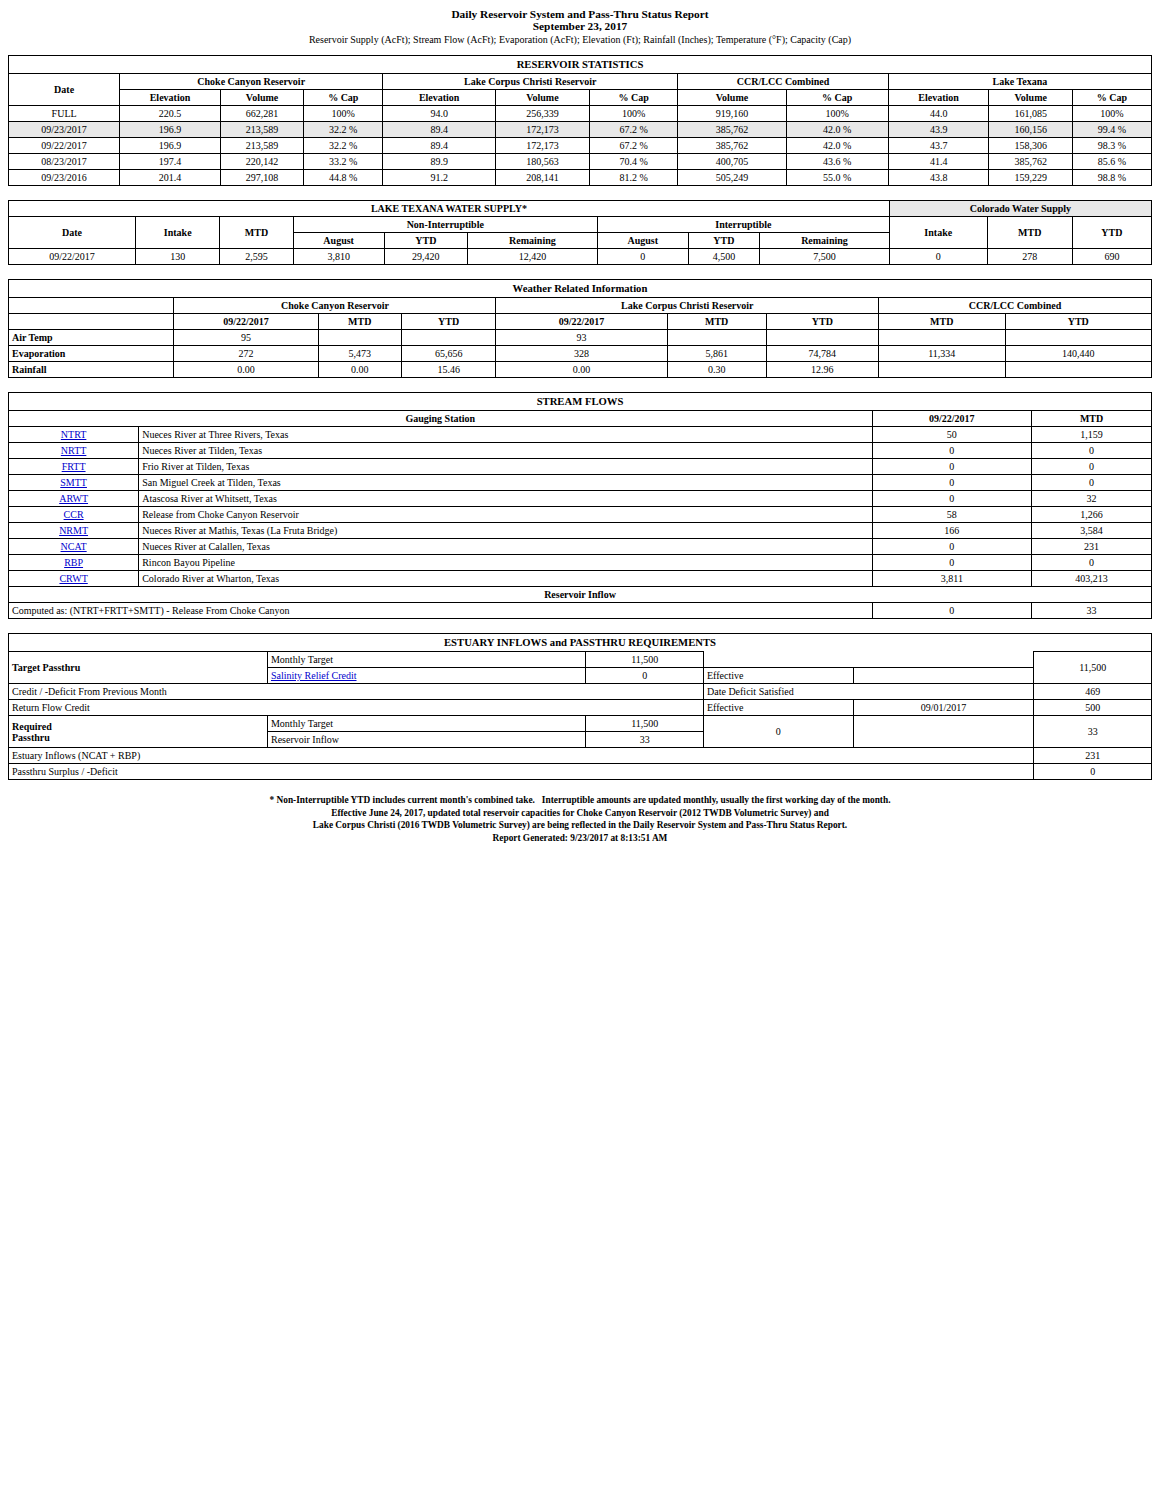Daily Reservoir System and Pass-Thru Status Report
September 23, 2017
Reservoir Supply (AcFt); Stream Flow (AcFt); Evaporation (AcFt); Elevation (Ft); Rainfall (Inches); Temperature (°F); Capacity (Cap)
RESERVOIR STATISTICS
| Date | Choke Canyon Reservoir | Lake Corpus Christi Reservoir | CCR/LCC Combined | Lake Texana |
| --- | --- | --- | --- | --- |
| Elevation | Volume | % Cap | Elevation | Volume | % Cap | Volume | % Cap | Elevation | Volume | % Cap |
| FULL | 220.5 | 662,281 | 100% | 94.0 | 256,339 | 100% | 919,160 | 100% | 44.0 | 161,085 | 100% |
| 09/23/2017 | 196.9 | 213,589 | 32.2 % | 89.4 | 172,173 | 67.2 % | 385,762 | 42.0 % | 43.9 | 160,156 | 99.4 % |
| 09/22/2017 | 196.9 | 213,589 | 32.2 % | 89.4 | 172,173 | 67.2 % | 385,762 | 42.0 % | 43.7 | 158,306 | 98.3 % |
| 08/23/2017 | 197.4 | 220,142 | 33.2 % | 89.9 | 180,563 | 70.4 % | 400,705 | 43.6 % | 41.4 | 385,762 | 85.6 % |
| 09/23/2016 | 201.4 | 297,108 | 44.8 % | 91.2 | 208,141 | 81.2 % | 505,249 | 55.0 % | 43.8 | 159,229 | 98.8 % |
| LAKE TEXANA WATER SUPPLY* | Colorado Water Supply |
| --- | --- |
| Date | Intake | MTD | Non-Interruptible | Interruptible | Intake | MTD | YTD |
| August | YTD | Remaining | August | YTD | Remaining |
| 09/22/2017 | 130 | 2,595 | 3,810 | 29,420 | 12,420 | 0 | 4,500 | 7,500 | 0 | 278 | 690 |
Weather Related Information
| | Choke Canyon Reservoir | Lake Corpus Christi Reservoir | CCR/LCC Combined |
| --- | --- | --- | --- |
| | 09/22/2017 | MTD | YTD | 09/22/2017 | MTD | YTD | MTD | YTD |
| Air Temp | 95 | | | 93 | | | | |
| Evaporation | 272 | 5,473 | 65,656 | 328 | 5,861 | 74,784 | 11,334 | 140,440 |
| Rainfall | 0.00 | 0.00 | 15.46 | 0.00 | 0.30 | 12.96 | | |
STREAM FLOWS
| Gauging Station | 09/22/2017 | MTD |
| --- | --- | --- |
| NTRT | Nueces River at Three Rivers, Texas | 50 | 1,159 |
| NRTT | Nueces River at Tilden, Texas | 0 | 0 |
| FRTT | Frio River at Tilden, Texas | 0 | 0 |
| SMTT | San Miguel Creek at Tilden, Texas | 0 | 0 |
| ARWT | Atascosa River at Whitsett, Texas | 0 | 32 |
| CCR | Release from Choke Canyon Reservoir | 58 | 1,266 |
| NRMT | Nueces River at Mathis, Texas (La Fruta Bridge) | 166 | 3,584 |
| NCAT | Nueces River at Calallen, Texas | 0 | 231 |
| RBP | Rincon Bayou Pipeline | 0 | 0 |
| CRWT | Colorado River at Wharton, Texas | 3,811 | 403,213 |
| Reservoir Inflow |
| Computed as: (NTRT+FRTT+SMTT) - Release From Choke Canyon | 0 | 33 |
ESTUARY INFLOWS and PASSTHRU REQUIREMENTS
| Target Passthru | Monthly Target | 11,500 | | | 11,500 |
| Salinity Relief Credit | 0 | Effective | |
| Credit / -Deficit From Previous Month | Date Deficit Satisfied | 469 |
| Return Flow Credit | Effective | 09/01/2017 | 500 |
| Required Passthru | Monthly Target | 11,500 | 0 | | 33 |
| Reservoir Inflow | 33 |
| Estuary Inflows (NCAT + RBP) | 231 |
| Passthru Surplus / -Deficit | 0 |
* Non-Interruptible YTD includes current month's combined take. Interruptible amounts are updated monthly, usually the first working day of the month.
Effective June 24, 2017, updated total reservoir capacities for Choke Canyon Reservoir (2012 TWDB Volumetric Survey) and
Lake Corpus Christi (2016 TWDB Volumetric Survey) are being reflected in the Daily Reservoir System and Pass-Thru Status Report.
Report Generated: 9/23/2017 at 8:13:51 AM